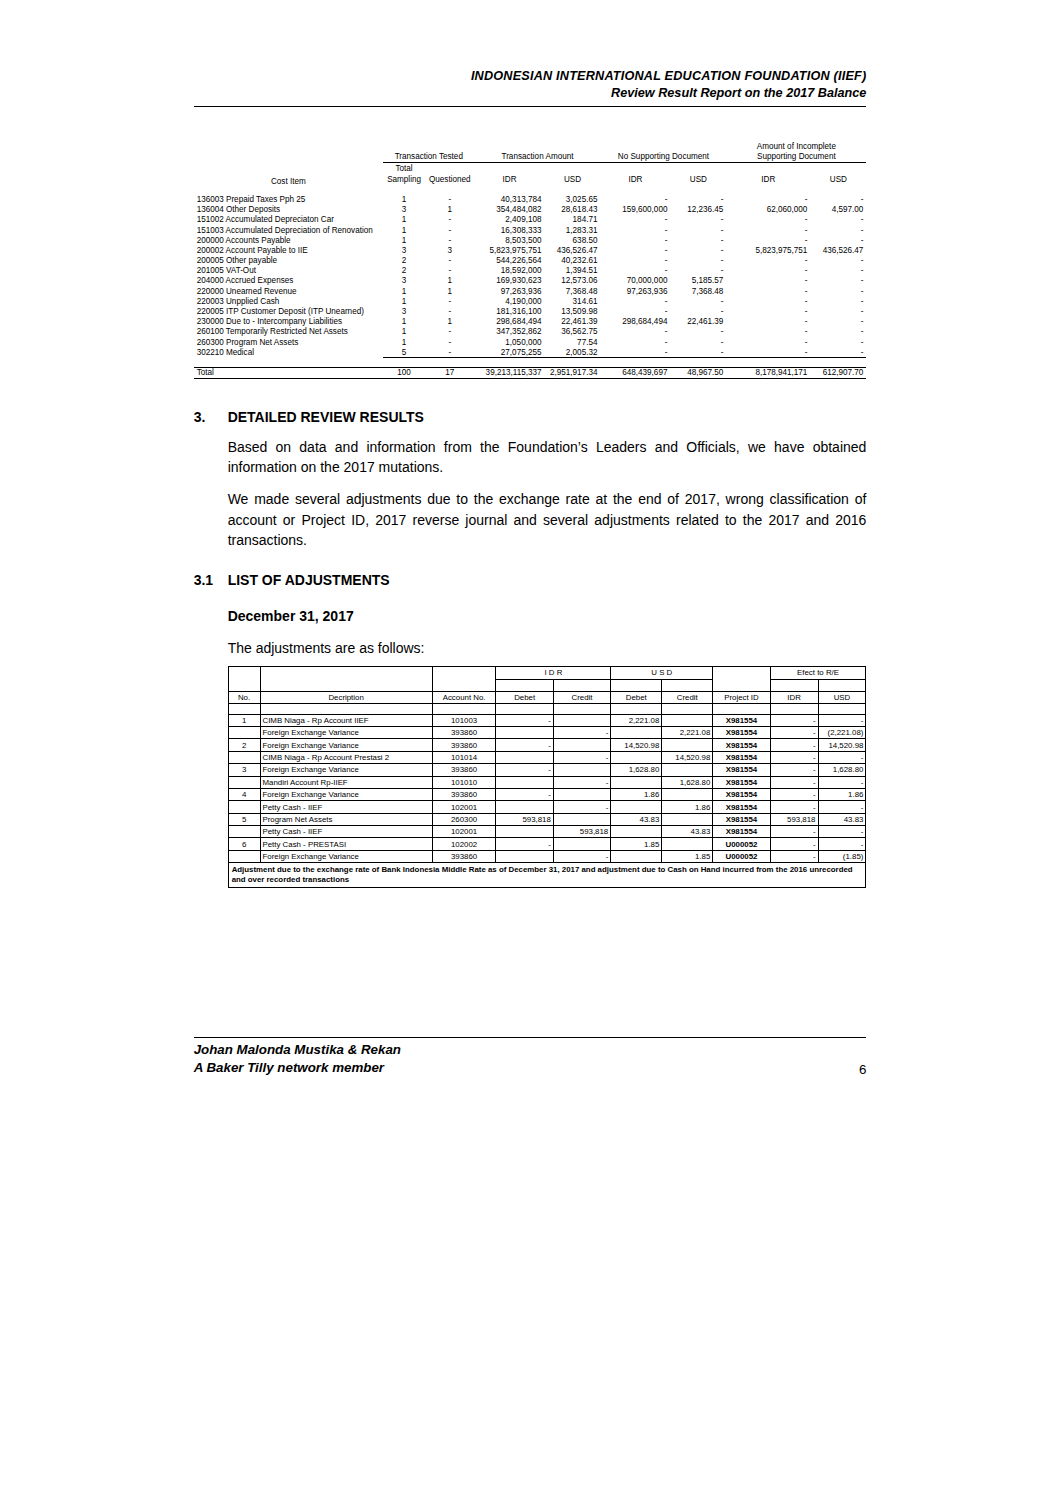INDONESIAN INTERNATIONAL EDUCATION FOUNDATION (IIEF)
Review Result Report on the 2017 Balance
| | | | | | | | Amount of Incomplete |
| | Transaction Tested | Transaction Amount | No Supporting Document | Supporting Document |
| | Total | | | | | | | |
| Cost Item | Sampling | Questioned | IDR | USD | IDR | USD | IDR | USD |
| 136003 Prepaid Taxes Pph 25 | 1 | - | 40,313,784 | 3,025.65 | - | - | - | - |
| 136004 Other Deposits | 3 | 1 | 354,484,082 | 28,618.43 | 159,600,000 | 12,236.45 | 62,060,000 | 4,597.00 |
| 151002 Accumulated Depreciaton Car | 1 | - | 2,409,108 | 184.71 | - | - | - | - |
| 151003 Accumulated Depreciation of Renovation | 1 | - | 16,308,333 | 1,283.31 | - | - | - | - |
| 200000 Accounts Payable | 1 | - | 8,503,500 | 638.50 | - | - | - | - |
| 200002 Account Payable to IIE | 3 | 3 | 5,823,975,751 | 436,526.47 | - | - | 5,823,975,751 | 436,526.47 |
| 200005 Other payable | 2 | - | 544,226,564 | 40,232.61 | - | - | - | - |
| 201005 VAT-Out | 2 | - | 18,592,000 | 1,394.51 | - | - | - | - |
| 204000 Accrued Expenses | 3 | 1 | 169,930,623 | 12,573.06 | 70,000,000 | 5,185.57 | - | - |
| 220000 Unearned Revenue | 1 | 1 | 97,263,936 | 7,368.48 | 97,263,936 | 7,368.48 | - | - |
| 220003 Unpplied Cash | 1 | - | 4,190,000 | 314.61 | - | - | - | - |
| 220005 ITP Customer Deposit (ITP Unearned) | 3 | - | 181,316,100 | 13,509.98 | - | - | - | - |
| 230000 Due to - Intercompany Liabilities | 1 | 1 | 298,684,494 | 22,461.39 | 298,684,494 | 22,461.39 | - | - |
| 260100 Temporarily Restricted Net Assets | 1 | - | 347,352,862 | 36,562.75 | - | - | - | - |
| 260300 Program Net Assets | 1 | - | 1,050,000 | 77.54 | - | - | - | - |
| 302210 Medical | 5 | - | 27,075,255 | 2,005.32 | - | - | - | - |
| Total | 100 | 17 | 39,213,115,337 | 2,951,917.34 | 648,439,697 | 48,967.50 | 8,178,941,171 | 612,907.70 |
3. DETAILED REVIEW RESULTS
Based on data and information from the Foundation’s Leaders and Officials, we have obtained information on the 2017 mutations.
We made several adjustments due to the exchange rate at the end of 2017, wrong classification of account or Project ID, 2017 reverse journal and several adjustments related to the 2017 and 2016 transactions.
3.1 LIST OF ADJUSTMENTS
December 31, 2017
The adjustments are as follows:
| | | | I D R | U S D | | Efect to R/E |
| --- | --- | --- | --- | --- | --- | --- |
| No. | Decription | Account No. | Debet | Credit | Debet | Credit | Project ID | IDR | USD |
| 1 | CIMB Niaga - Rp Account IIEF | 101003 | - | | 2,221.08 | | X981554 | - | - |
| | Foreign Exchange Variance | 393860 | | - | | 2,221.08 | X981554 | - | (2,221.08) |
| 2 | Foreign Exchange Variance | 393860 | - | | 14,520.98 | | X981554 | - | 14,520.98 |
| | CIMB Niaga - Rp Account Prestasi 2 | 101014 | | - | | 14,520.98 | X981554 | - | - |
| 3 | Foreign Exchange Variance | 393860 | - | | 1,628.80 | | X981554 | - | 1,628.80 |
| | Mandiri Account Rp-IIEF | 101010 | | - | | 1,628.80 | X981554 | - | - |
| 4 | Foreign Exchange Variance | 393860 | - | | 1.86 | | X981554 | - | 1.86 |
| | Petty Cash - IIEF | 102001 | | - | | 1.86 | X981554 | - | - |
| 5 | Program Net Assets | 260300 | 593,818 | | 43.83 | | X981554 | 593,818 | 43.83 |
| | Petty Cash - IIEF | 102001 | | 593,818 | | 43.83 | X981554 | - | - |
| 6 | Petty Cash - PRESTASI | 102002 | - | | 1.85 | | U000052 | - | - |
| | Foreign Exchange Variance | 393860 | | - | | 1.85 | U000052 | - | (1.85) |
| Adjustment due to the exchange rate of Bank Indonesia Middle Rate as of December 31, 2017 and adjustment due to Cash on Hand incurred from the 2016 unrecorded and over recorded transactions |
Johan Malonda Mustika & Rekan
A Baker Tilly network member
6